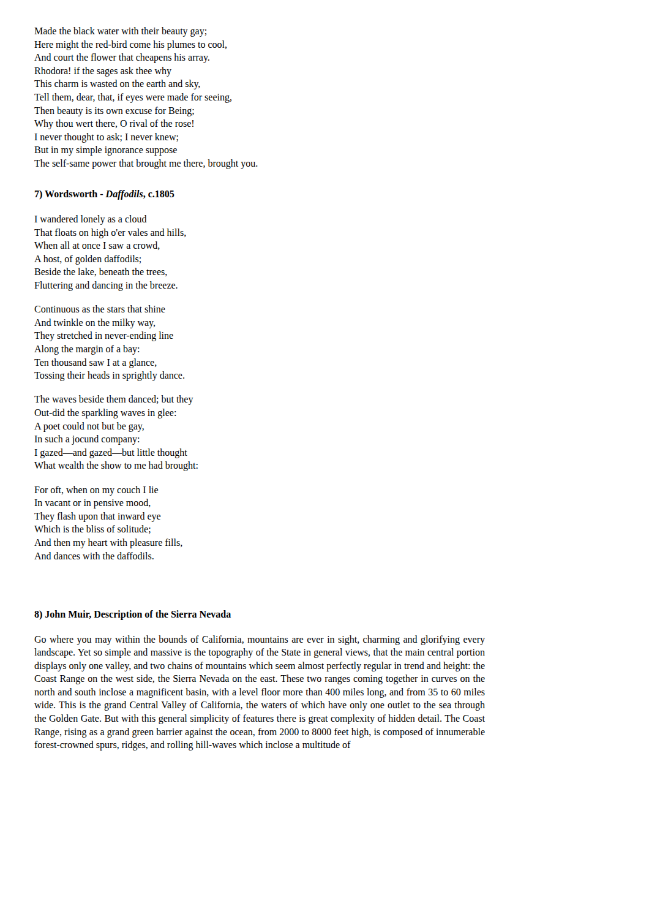Made the black water with their beauty gay;
Here might the red-bird come his plumes to cool,
And court the flower that cheapens his array.
Rhodora! if the sages ask thee why
This charm is wasted on the earth and sky,
Tell them, dear, that, if eyes were made for seeing,
Then beauty is its own excuse for Being;
Why thou wert there, O rival of the rose!
I never thought to ask; I never knew;
But in my simple ignorance suppose
The self-same power that brought me there, brought you.
7) Wordsworth - Daffodils, c.1805
I wandered lonely as a cloud
That floats on high o'er vales and hills,
When all at once I saw a crowd,
A host, of golden daffodils;
Beside the lake, beneath the trees,
Fluttering and dancing in the breeze.
Continuous as the stars that shine
And twinkle on the milky way,
They stretched in never-ending line
Along the margin of a bay:
Ten thousand saw I at a glance,
Tossing their heads in sprightly dance.
The waves beside them danced; but they
Out-did the sparkling waves in glee:
A poet could not but be gay,
In such a jocund company:
I gazed—and gazed—but little thought
What wealth the show to me had brought:
For oft, when on my couch I lie
In vacant or in pensive mood,
They flash upon that inward eye
Which is the bliss of solitude;
And then my heart with pleasure fills,
And dances with the daffodils.
8) John Muir, Description of the Sierra Nevada
Go where you may within the bounds of California, mountains are ever in sight, charming and glorifying every landscape. Yet so simple and massive is the topography of the State in general views, that the main central portion displays only one valley, and two chains of mountains which seem almost perfectly regular in trend and height: the Coast Range on the west side, the Sierra Nevada on the east. These two ranges coming together in curves on the north and south inclose a magnificent basin, with a level floor more than 400 miles long, and from 35 to 60 miles wide. This is the grand Central Valley of California, the waters of which have only one outlet to the sea through the Golden Gate. But with this general simplicity of features there is great complexity of hidden detail. The Coast Range, rising as a grand green barrier against the ocean, from 2000 to 8000 feet high, is composed of innumerable forest-crowned spurs, ridges, and rolling hill-waves which inclose a multitude of